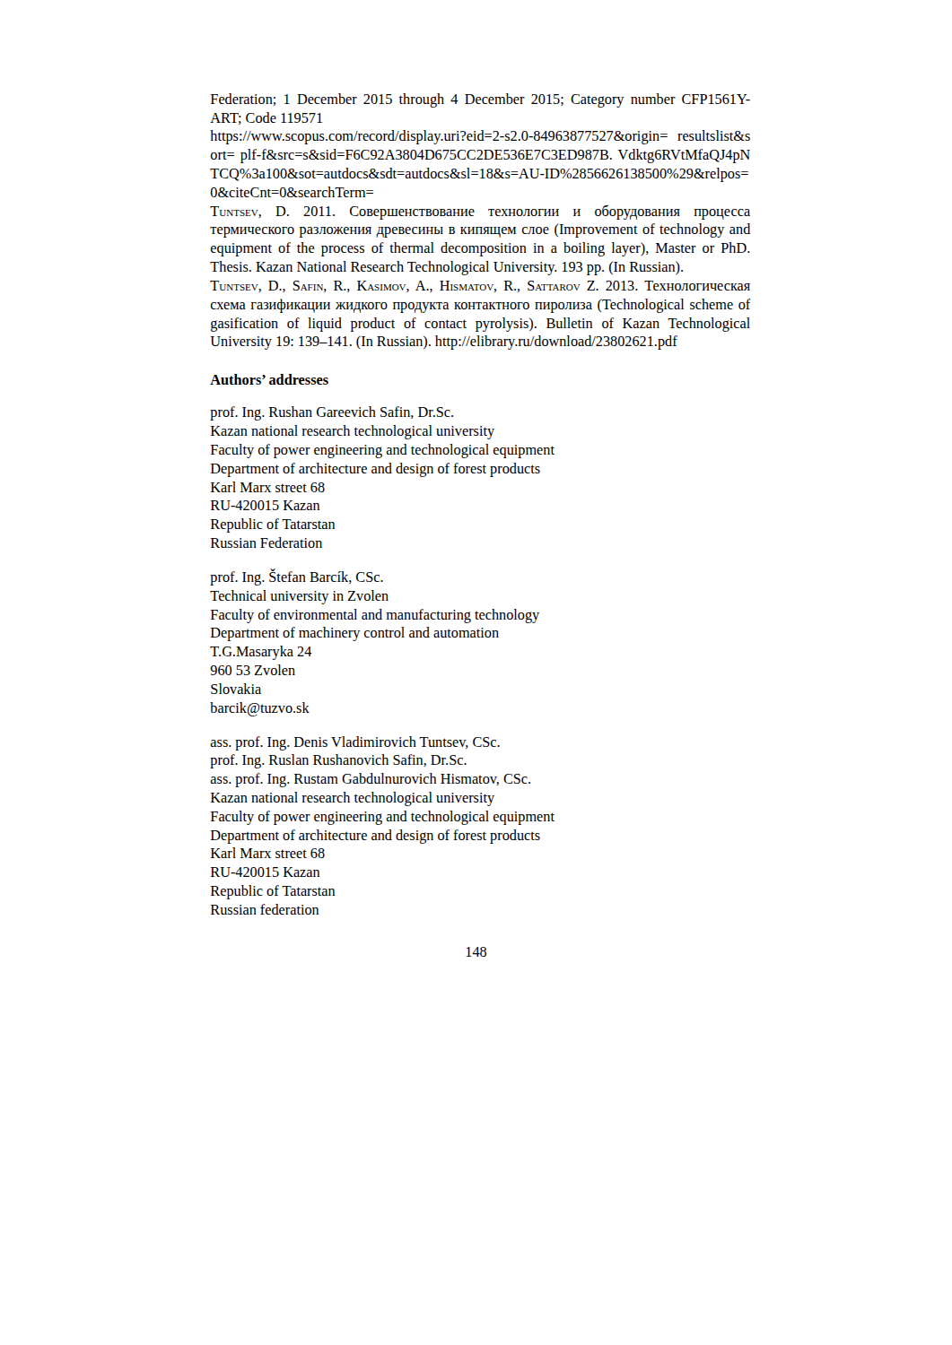Federation; 1 December 2015 through 4 December 2015; Category number CFP1561Y-ART; Code 119571
https://www.scopus.com/record/display.uri?eid=2-s2.0-84963877527&origin= resultslist&sort= plf-f&src=s&sid=F6C92A3804D675CC2DE536E7C3ED987B. Vdktg6RVtMfaQJ4pNTCQ%3a100&sot=autdocs&sdt=autdocs&sl=18&s=AU-ID%2856626138500%29&relpos=0&citeCnt=0&searchTerm=
Tuntsev, D. 2011. Совершенствование технологии и оборудования процесса термического разложения древесины в кипящем слое (Improvement of technology and equipment of the process of thermal decomposition in a boiling layer), Master or PhD. Thesis. Kazan National Research Technological University. 193 pp. (In Russian).
Tuntsev, D., Safin, R., Kasimov, A., Hismatov, R., Sattarov Z. 2013. Технологическая схема газификации жидкого продукта контактного пиролиза (Technological scheme of gasification of liquid product of contact pyrolysis). Bulletin of Kazan Technological University 19: 139–141. (In Russian). http://elibrary.ru/download/23802621.pdf
Authors’ addresses
prof. Ing. Rushan Gareevich Safin, Dr.Sc.
Kazan national research technological university
Faculty of power engineering and technological equipment
Department of architecture and design of forest products
Karl Marx street 68
RU-420015 Kazan
Republic of Tatarstan
Russian Federation
prof. Ing. Štefan Barcík, CSc.
Technical university in Zvolen
Faculty of environmental and manufacturing technology
Department of machinery control and automation
T.G.Masaryka 24
960 53 Zvolen
Slovakia
barcik@tuzvo.sk
ass. prof. Ing. Denis Vladimirovich Tuntsev, CSc.
prof. Ing. Ruslan Rushanovich Safin, Dr.Sc.
ass. prof. Ing. Rustam Gabdulnurovich Hismatov, CSc.
Kazan national research technological university
Faculty of power engineering and technological equipment
Department of architecture and design of forest products
Karl Marx street 68
RU-420015 Kazan
Republic of Tatarstan
Russian federation
148